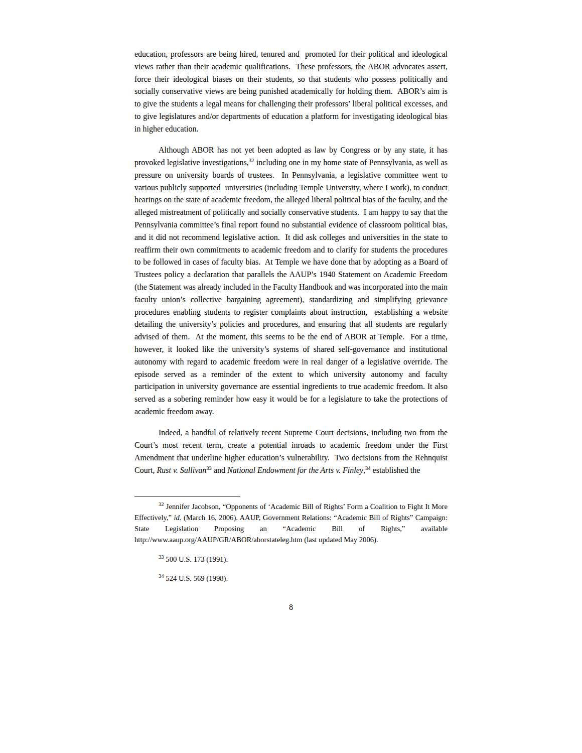education, professors are being hired, tenured and promoted for their political and ideological views rather than their academic qualifications. These professors, the ABOR advocates assert, force their ideological biases on their students, so that students who possess politically and socially conservative views are being punished academically for holding them. ABOR’s aim is to give the students a legal means for challenging their professors’ liberal political excesses, and to give legislatures and/or departments of education a platform for investigating ideological bias in higher education.
Although ABOR has not yet been adopted as law by Congress or by any state, it has provoked legislative investigations,32 including one in my home state of Pennsylvania, as well as pressure on university boards of trustees. In Pennsylvania, a legislative committee went to various publicly supported universities (including Temple University, where I work), to conduct hearings on the state of academic freedom, the alleged liberal political bias of the faculty, and the alleged mistreatment of politically and socially conservative students. I am happy to say that the Pennsylvania committee’s final report found no substantial evidence of classroom political bias, and it did not recommend legislative action. It did ask colleges and universities in the state to reaffirm their own commitments to academic freedom and to clarify for students the procedures to be followed in cases of faculty bias. At Temple we have done that by adopting as a Board of Trustees policy a declaration that parallels the AAUP’s 1940 Statement on Academic Freedom (the Statement was already included in the Faculty Handbook and was incorporated into the main faculty union’s collective bargaining agreement), standardizing and simplifying grievance procedures enabling students to register complaints about instruction, establishing a website detailing the university’s policies and procedures, and ensuring that all students are regularly advised of them. At the moment, this seems to be the end of ABOR at Temple. For a time, however, it looked like the university’s systems of shared self-governance and institutional autonomy with regard to academic freedom were in real danger of a legislative override. The episode served as a reminder of the extent to which university autonomy and faculty participation in university governance are essential ingredients to true academic freedom. It also served as a sobering reminder how easy it would be for a legislature to take the protections of academic freedom away.
Indeed, a handful of relatively recent Supreme Court decisions, including two from the Court’s most recent term, create a potential inroads to academic freedom under the First Amendment that underline higher education’s vulnerability. Two decisions from the Rehnquist Court, Rust v. Sullivan33 and National Endowment for the Arts v. Finley,34 established the
32 Jennifer Jacobson, “Opponents of ‘Academic Bill of Rights’ Form a Coalition to Fight It More Effectively,” id. (March 16, 2006). AAUP, Government Relations: “Academic Bill of Rights” Campaign: State Legislation Proposing an “Academic Bill of Rights,” available http://www.aaup.org/AAUP/GR/ABOR/aborstateleg.htm (last updated May 2006).
33 500 U.S. 173 (1991).
34 524 U.S. 569 (1998).
8